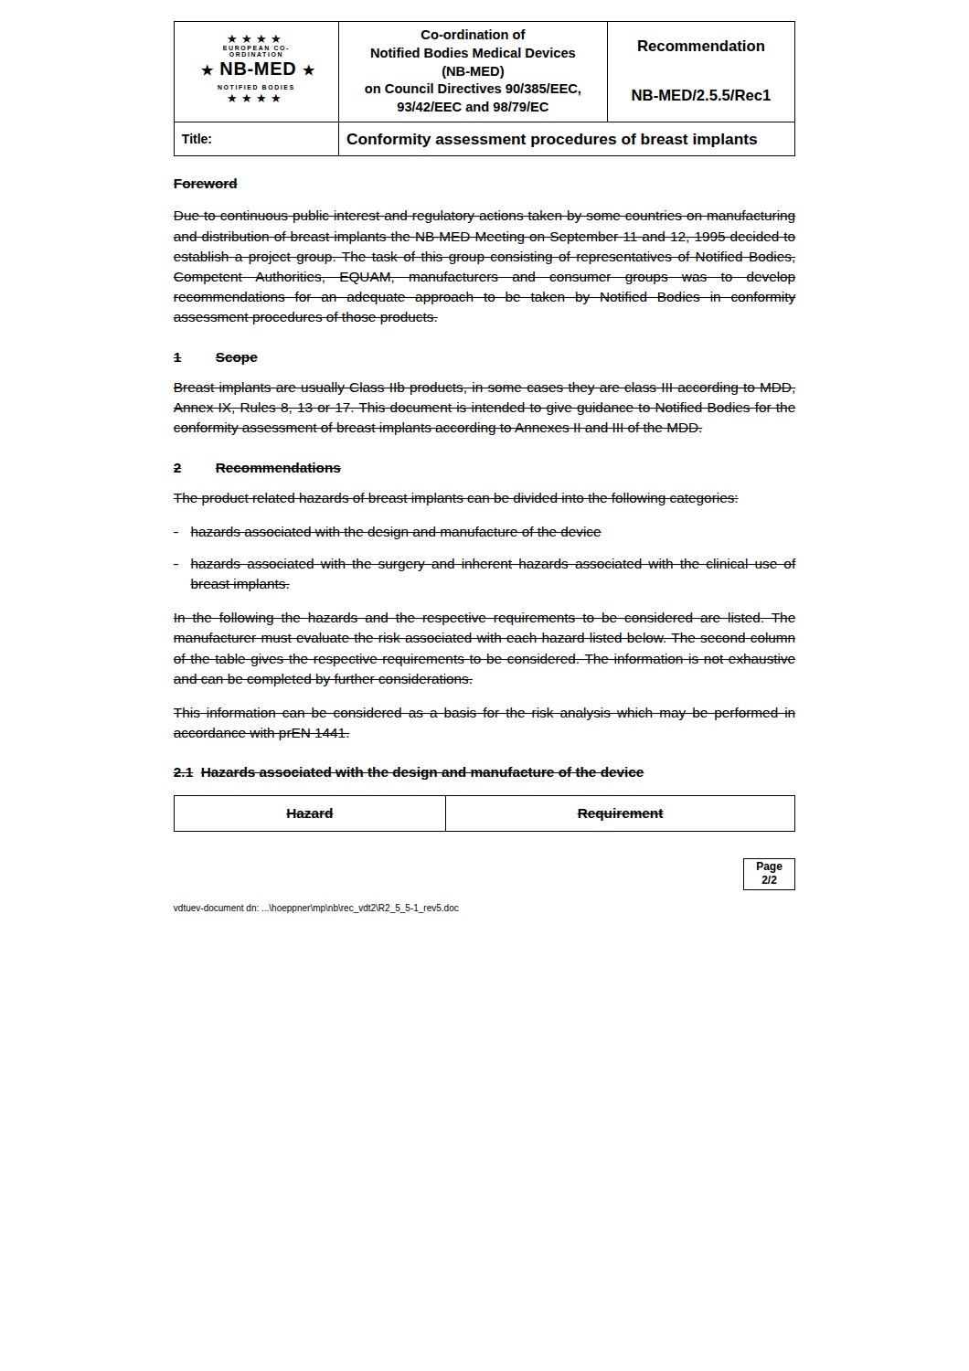| ★★★★ EUROPEAN CO-ORDINATION ★ NB-MED ★ NOTIFIED BODIES ★★★★ | Co-ordination of Notified Bodies Medical Devices (NB-MED) on Council Directives 90/385/EEC, 93/42/EEC and 98/79/EC | Recommendation NB-MED/2.5.5/Rec1 |
| Title: | Conformity assessment procedures of breast implants |
Foreword
Due to continuous public interest and regulatory actions taken by some countries on manufacturing and distribution of breast implants the NB-MED Meeting on September 11 and 12, 1995 decided to establish a project group. The task of this group consisting of representatives of Notified Bodies, Competent Authorities, EQUAM, manufacturers and consumer groups was to develop recommendations for an adequate approach to be taken by Notified Bodies in conformity assessment procedures of those products.
1 Scope
Breast implants are usually Class IIb products, in some cases they are class III according to MDD, Annex IX, Rules 8, 13 or 17. This document is intended to give guidance to Notified Bodies for the conformity assessment of breast implants according to Annexes II and III of the MDD.
2 Recommendations
The product related hazards of breast implants can be divided into the following categories:
hazards associated with the design and manufacture of the device
hazards associated with the surgery and inherent hazards associated with the clinical use of breast implants.
In the following the hazards and the respective requirements to be considered are listed. The manufacturer must evaluate the risk associated with each hazard listed below. The second column of the table gives the respective requirements to be considered. The information is not exhaustive and can be completed by further considerations.
This information can be considered as a basis for the risk analysis which may be performed in accordance with prEN 1441.
2.1 Hazards associated with the design and manufacture of the device
| Hazard | Requirement |
| --- | --- |
Page
2/2
vdtuev-document dn: ...\hoeppner\mp\nb\rec_vdt2\R2_5_5-1_rev5.doc